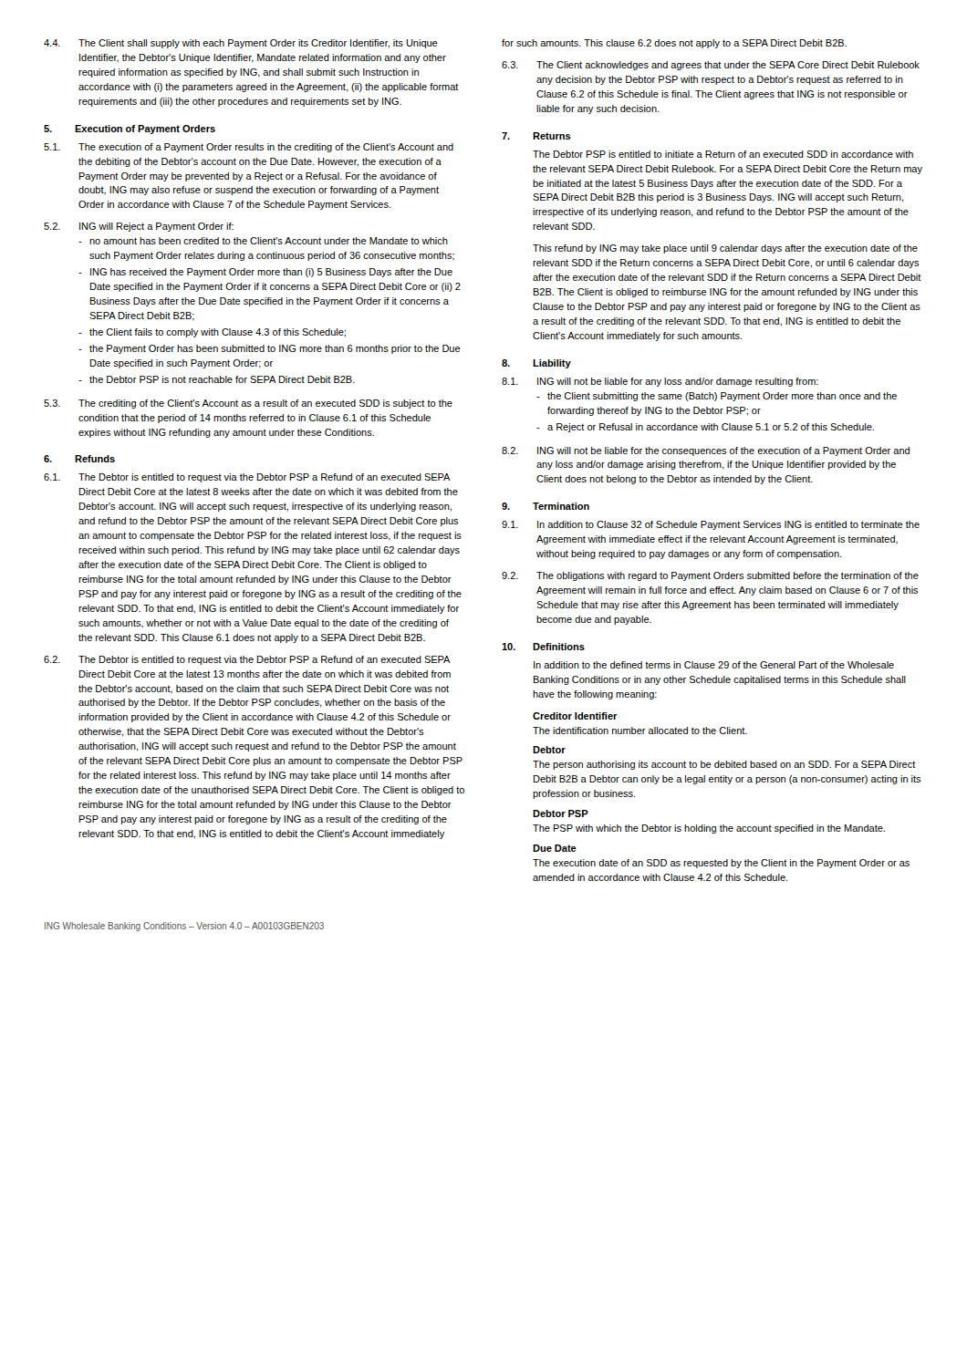4.4. The Client shall supply with each Payment Order its Creditor Identifier, its Unique Identifier, the Debtor's Unique Identifier, Mandate related information and any other required information as specified by ING, and shall submit such Instruction in accordance with (i) the parameters agreed in the Agreement, (ii) the applicable format requirements and (iii) the other procedures and requirements set by ING.
5. Execution of Payment Orders
5.1. The execution of a Payment Order results in the crediting of the Client's Account and the debiting of the Debtor's account on the Due Date. However, the execution of a Payment Order may be prevented by a Reject or a Refusal. For the avoidance of doubt, ING may also refuse or suspend the execution or forwarding of a Payment Order in accordance with Clause 7 of the Schedule Payment Services.
5.2. ING will Reject a Payment Order if:
no amount has been credited to the Client's Account under the Mandate to which such Payment Order relates during a continuous period of 36 consecutive months;
ING has received the Payment Order more than (i) 5 Business Days after the Due Date specified in the Payment Order if it concerns a SEPA Direct Debit Core or (ii) 2 Business Days after the Due Date specified in the Payment Order if it concerns a SEPA Direct Debit B2B;
the Client fails to comply with Clause 4.3 of this Schedule;
the Payment Order has been submitted to ING more than 6 months prior to the Due Date specified in such Payment Order; or
the Debtor PSP is not reachable for SEPA Direct Debit B2B.
5.3. The crediting of the Client's Account as a result of an executed SDD is subject to the condition that the period of 14 months referred to in Clause 6.1 of this Schedule expires without ING refunding any amount under these Conditions.
6. Refunds
6.1. The Debtor is entitled to request via the Debtor PSP a Refund of an executed SEPA Direct Debit Core at the latest 8 weeks after the date on which it was debited from the Debtor's account. ING will accept such request, irrespective of its underlying reason, and refund to the Debtor PSP the amount of the relevant SEPA Direct Debit Core plus an amount to compensate the Debtor PSP for the related interest loss, if the request is received within such period. This refund by ING may take place until 62 calendar days after the execution date of the SEPA Direct Debit Core. The Client is obliged to reimburse ING for the total amount refunded by ING under this Clause to the Debtor PSP and pay for any interest paid or foregone by ING as a result of the crediting of the relevant SDD. To that end, ING is entitled to debit the Client's Account immediately for such amounts, whether or not with a Value Date equal to the date of the crediting of the relevant SDD. This Clause 6.1 does not apply to a SEPA Direct Debit B2B.
6.2. The Debtor is entitled to request via the Debtor PSP a Refund of an executed SEPA Direct Debit Core at the latest 13 months after the date on which it was debited from the Debtor's account, based on the claim that such SEPA Direct Debit Core was not authorised by the Debtor. If the Debtor PSP concludes, whether on the basis of the information provided by the Client in accordance with Clause 4.2 of this Schedule or otherwise, that the SEPA Direct Debit Core was executed without the Debtor's authorisation, ING will accept such request and refund to the Debtor PSP the amount of the relevant SEPA Direct Debit Core plus an amount to compensate the Debtor PSP for the related interest loss. This refund by ING may take place until 14 months after the execution date of the unauthorised SEPA Direct Debit Core. The Client is obliged to reimburse ING for the total amount refunded by ING under this Clause to the Debtor PSP and pay any interest paid or foregone by ING as a result of the crediting of the relevant SDD. To that end, ING is entitled to debit the Client's Account immediately
for such amounts. This clause 6.2 does not apply to a SEPA Direct Debit B2B.
6.3. The Client acknowledges and agrees that under the SEPA Core Direct Debit Rulebook any decision by the Debtor PSP with respect to a Debtor's request as referred to in Clause 6.2 of this Schedule is final. The Client agrees that ING is not responsible or liable for any such decision.
7. Returns
The Debtor PSP is entitled to initiate a Return of an executed SDD in accordance with the relevant SEPA Direct Debit Rulebook. For a SEPA Direct Debit Core the Return may be initiated at the latest 5 Business Days after the execution date of the SDD. For a SEPA Direct Debit B2B this period is 3 Business Days. ING will accept such Return, irrespective of its underlying reason, and refund to the Debtor PSP the amount of the relevant SDD.
This refund by ING may take place until 9 calendar days after the execution date of the relevant SDD if the Return concerns a SEPA Direct Debit Core, or until 6 calendar days after the execution date of the relevant SDD if the Return concerns a SEPA Direct Debit B2B. The Client is obliged to reimburse ING for the amount refunded by ING under this Clause to the Debtor PSP and pay any interest paid or foregone by ING to the Client as a result of the crediting of the relevant SDD. To that end, ING is entitled to debit the Client's Account immediately for such amounts.
8. Liability
8.1. ING will not be liable for any loss and/or damage resulting from:
the Client submitting the same (Batch) Payment Order more than once and the forwarding thereof by ING to the Debtor PSP; or
a Reject or Refusal in accordance with Clause 5.1 or 5.2 of this Schedule.
8.2. ING will not be liable for the consequences of the execution of a Payment Order and any loss and/or damage arising therefrom, if the Unique Identifier provided by the Client does not belong to the Debtor as intended by the Client.
9. Termination
9.1. In addition to Clause 32 of Schedule Payment Services ING is entitled to terminate the Agreement with immediate effect if the relevant Account Agreement is terminated, without being required to pay damages or any form of compensation.
9.2. The obligations with regard to Payment Orders submitted before the termination of the Agreement will remain in full force and effect. Any claim based on Clause 6 or 7 of this Schedule that may rise after this Agreement has been terminated will immediately become due and payable.
10. Definitions
In addition to the defined terms in Clause 29 of the General Part of the Wholesale Banking Conditions or in any other Schedule capitalised terms in this Schedule shall have the following meaning:
Creditor Identifier
The identification number allocated to the Client.
Debtor
The person authorising its account to be debited based on an SDD. For a SEPA Direct Debit B2B a Debtor can only be a legal entity or a person (a non-consumer) acting in its profession or business.
Debtor PSP
The PSP with which the Debtor is holding the account specified in the Mandate.
Due Date
The execution date of an SDD as requested by the Client in the Payment Order or as amended in accordance with Clause 4.2 of this Schedule.
ING Wholesale Banking Conditions – Version 4.0 – A00103GBEN203